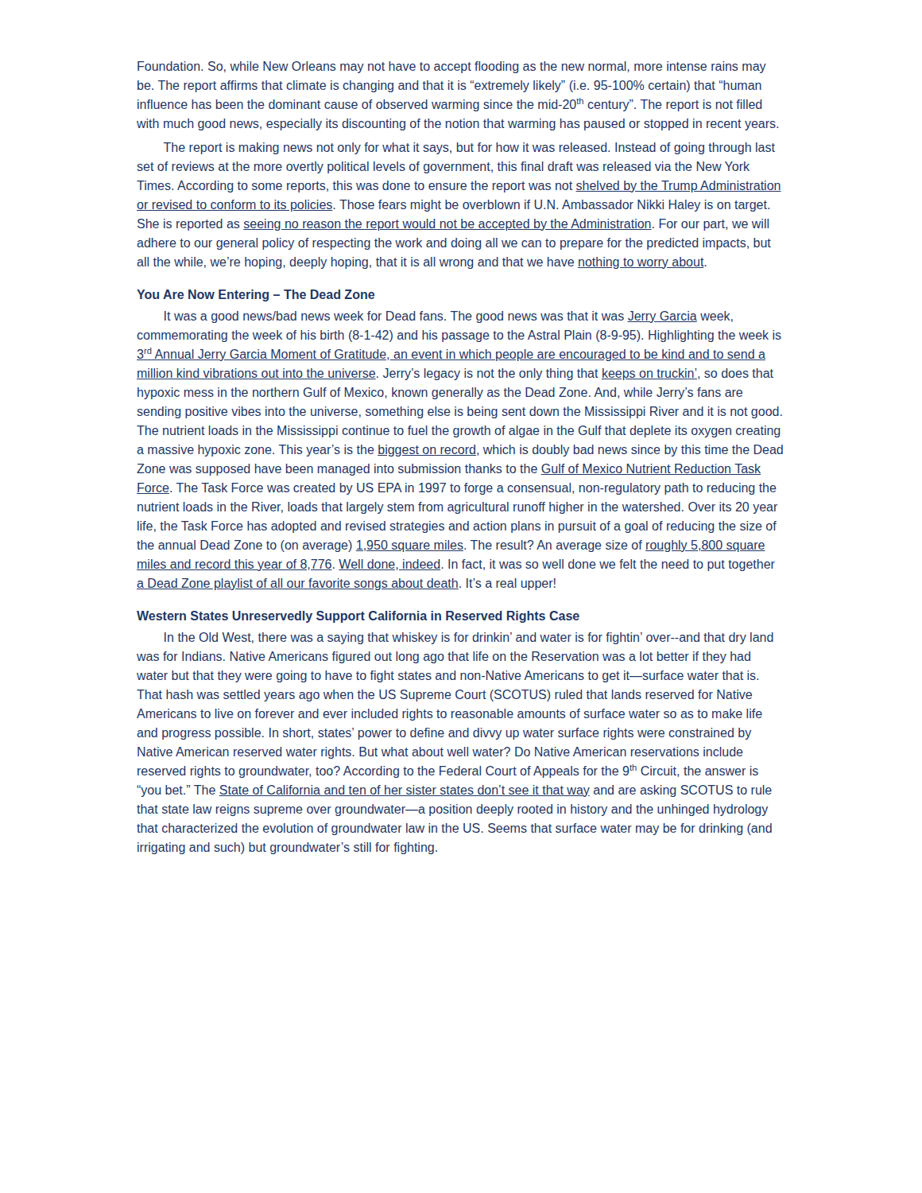Foundation. So, while New Orleans may not have to accept flooding as the new normal, more intense rains may be. The report affirms that climate is changing and that it is “extremely likely” (i.e. 95-100% certain) that “human influence has been the dominant cause of observed warming since the mid-20th century”. The report is not filled with much good news, especially its discounting of the notion that warming has paused or stopped in recent years.
The report is making news not only for what it says, but for how it was released. Instead of going through last set of reviews at the more overtly political levels of government, this final draft was released via the New York Times. According to some reports, this was done to ensure the report was not shelved by the Trump Administration or revised to conform to its policies. Those fears might be overblown if U.N. Ambassador Nikki Haley is on target. She is reported as seeing no reason the report would not be accepted by the Administration. For our part, we will adhere to our general policy of respecting the work and doing all we can to prepare for the predicted impacts, but all the while, we’re hoping, deeply hoping, that it is all wrong and that we have nothing to worry about.
You Are Now Entering – The Dead Zone
It was a good news/bad news week for Dead fans. The good news was that it was Jerry Garcia week, commemorating the week of his birth (8-1-42) and his passage to the Astral Plain (8-9-95). Highlighting the week is 3rd Annual Jerry Garcia Moment of Gratitude, an event in which people are encouraged to be kind and to send a million kind vibrations out into the universe. Jerry’s legacy is not the only thing that keeps on truckin’, so does that hypoxic mess in the northern Gulf of Mexico, known generally as the Dead Zone. And, while Jerry’s fans are sending positive vibes into the universe, something else is being sent down the Mississippi River and it is not good. The nutrient loads in the Mississippi continue to fuel the growth of algae in the Gulf that deplete its oxygen creating a massive hypoxic zone. This year’s is the biggest on record, which is doubly bad news since by this time the Dead Zone was supposed have been managed into submission thanks to the Gulf of Mexico Nutrient Reduction Task Force. The Task Force was created by US EPA in 1997 to forge a consensual, non-regulatory path to reducing the nutrient loads in the River, loads that largely stem from agricultural runoff higher in the watershed. Over its 20 year life, the Task Force has adopted and revised strategies and action plans in pursuit of a goal of reducing the size of the annual Dead Zone to (on average) 1,950 square miles. The result? An average size of roughly 5,800 square miles and record this year of 8,776. Well done, indeed. In fact, it was so well done we felt the need to put together a Dead Zone playlist of all our favorite songs about death. It’s a real upper!
Western States Unreservedly Support California in Reserved Rights Case
In the Old West, there was a saying that whiskey is for drinkin’ and water is for fightin’ over--and that dry land was for Indians. Native Americans figured out long ago that life on the Reservation was a lot better if they had water but that they were going to have to fight states and non-Native Americans to get it—surface water that is. That hash was settled years ago when the US Supreme Court (SCOTUS) ruled that lands reserved for Native Americans to live on forever and ever included rights to reasonable amounts of surface water so as to make life and progress possible. In short, states’ power to define and divvy up water surface rights were constrained by Native American reserved water rights. But what about well water? Do Native American reservations include reserved rights to groundwater, too? According to the Federal Court of Appeals for the 9th Circuit, the answer is “you bet.” The State of California and ten of her sister states don’t see it that way and are asking SCOTUS to rule that state law reigns supreme over groundwater—a position deeply rooted in history and the unhinged hydrology that characterized the evolution of groundwater law in the US. Seems that surface water may be for drinking (and irrigating and such) but groundwater’s still for fighting.